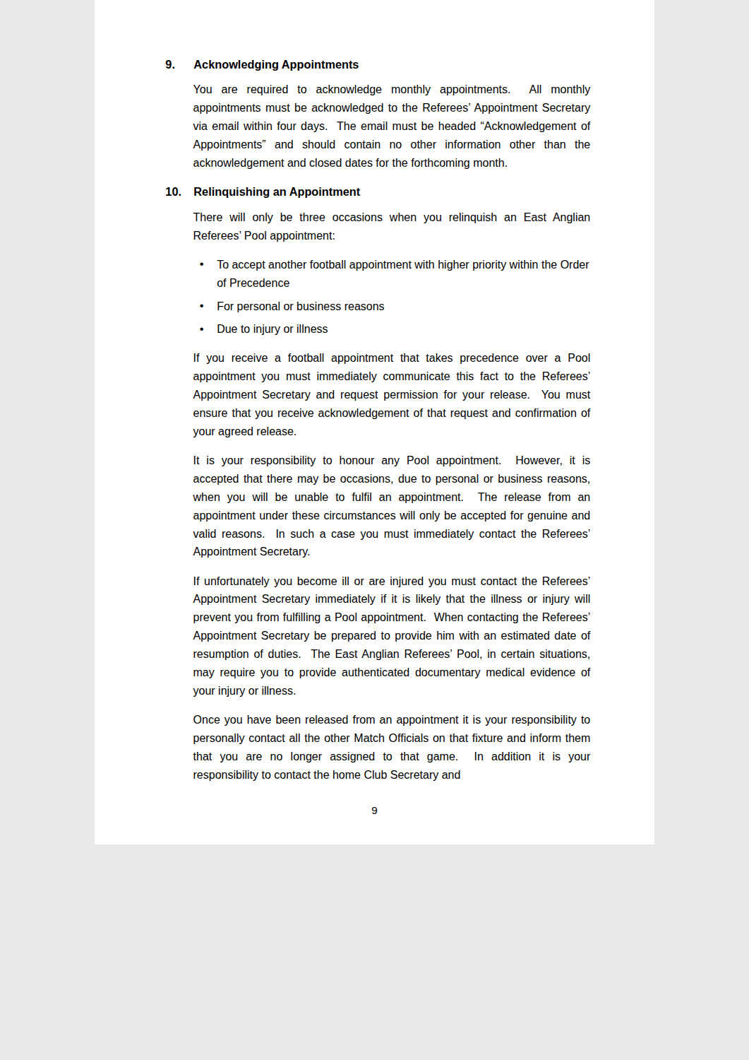9. Acknowledging Appointments
You are required to acknowledge monthly appointments. All monthly appointments must be acknowledged to the Referees’ Appointment Secretary via email within four days. The email must be headed “Acknowledgement of Appointments” and should contain no other information other than the acknowledgement and closed dates for the forthcoming month.
10. Relinquishing an Appointment
There will only be three occasions when you relinquish an East Anglian Referees’ Pool appointment:
To accept another football appointment with higher priority within the Order of Precedence
For personal or business reasons
Due to injury or illness
If you receive a football appointment that takes precedence over a Pool appointment you must immediately communicate this fact to the Referees’ Appointment Secretary and request permission for your release. You must ensure that you receive acknowledgement of that request and confirmation of your agreed release.
It is your responsibility to honour any Pool appointment. However, it is accepted that there may be occasions, due to personal or business reasons, when you will be unable to fulfil an appointment. The release from an appointment under these circumstances will only be accepted for genuine and valid reasons. In such a case you must immediately contact the Referees’ Appointment Secretary.
If unfortunately you become ill or are injured you must contact the Referees’ Appointment Secretary immediately if it is likely that the illness or injury will prevent you from fulfilling a Pool appointment. When contacting the Referees’ Appointment Secretary be prepared to provide him with an estimated date of resumption of duties. The East Anglian Referees’ Pool, in certain situations, may require you to provide authenticated documentary medical evidence of your injury or illness.
Once you have been released from an appointment it is your responsibility to personally contact all the other Match Officials on that fixture and inform them that you are no longer assigned to that game. In addition it is your responsibility to contact the home Club Secretary and
9